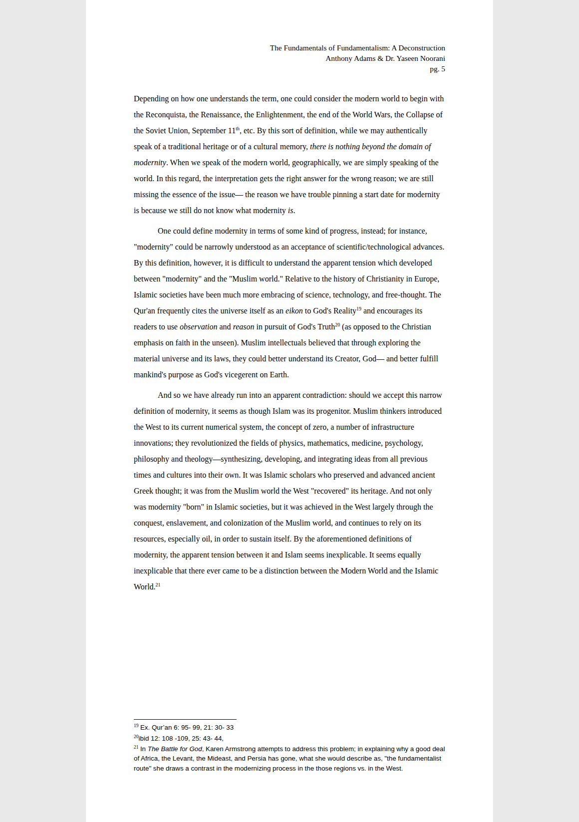The Fundamentals of Fundamentalism: A Deconstruction
Anthony Adams & Dr. Yaseen Noorani
pg. 5
Depending on how one understands the term, one could consider the modern world to begin with the Reconquista, the Renaissance, the Enlightenment, the end of the World Wars, the Collapse of the Soviet Union, September 11th, etc. By this sort of definition, while we may authentically speak of a traditional heritage or of a cultural memory, there is nothing beyond the domain of modernity. When we speak of the modern world, geographically, we are simply speaking of the world. In this regard, the interpretation gets the right answer for the wrong reason; we are still missing the essence of the issue— the reason we have trouble pinning a start date for modernity is because we still do not know what modernity is.
One could define modernity in terms of some kind of progress, instead; for instance, "modernity" could be narrowly understood as an acceptance of scientific/technological advances. By this definition, however, it is difficult to understand the apparent tension which developed between "modernity" and the "Muslim world." Relative to the history of Christianity in Europe, Islamic societies have been much more embracing of science, technology, and free-thought. The Qur'an frequently cites the universe itself as an eikon to God's Reality19 and encourages its readers to use observation and reason in pursuit of God's Truth20 (as opposed to the Christian emphasis on faith in the unseen). Muslim intellectuals believed that through exploring the material universe and its laws, they could better understand its Creator, God— and better fulfill mankind's purpose as God's vicegerent on Earth.
And so we have already run into an apparent contradiction: should we accept this narrow definition of modernity, it seems as though Islam was its progenitor. Muslim thinkers introduced the West to its current numerical system, the concept of zero, a number of infrastructure innovations; they revolutionized the fields of physics, mathematics, medicine, psychology, philosophy and theology—synthesizing, developing, and integrating ideas from all previous times and cultures into their own. It was Islamic scholars who preserved and advanced ancient Greek thought; it was from the Muslim world the West "recovered" its heritage. And not only was modernity "born" in Islamic societies, but it was achieved in the West largely through the conquest, enslavement, and colonization of the Muslim world, and continues to rely on its resources, especially oil, in order to sustain itself. By the aforementioned definitions of modernity, the apparent tension between it and Islam seems inexplicable. It seems equally inexplicable that there ever came to be a distinction between the Modern World and the Islamic World.21
19 Ex. Qur’an 6: 95- 99, 21: 30- 33
20 ibid 12: 108 -109, 25: 43- 44,
21 In The Battle for God, Karen Armstrong attempts to address this problem; in explaining why a good deal of Africa, the Levant, the Mideast, and Persia has gone, what she would describe as, "the fundamentalist route" she draws a contrast in the modernizing process in the those regions vs. in the West.